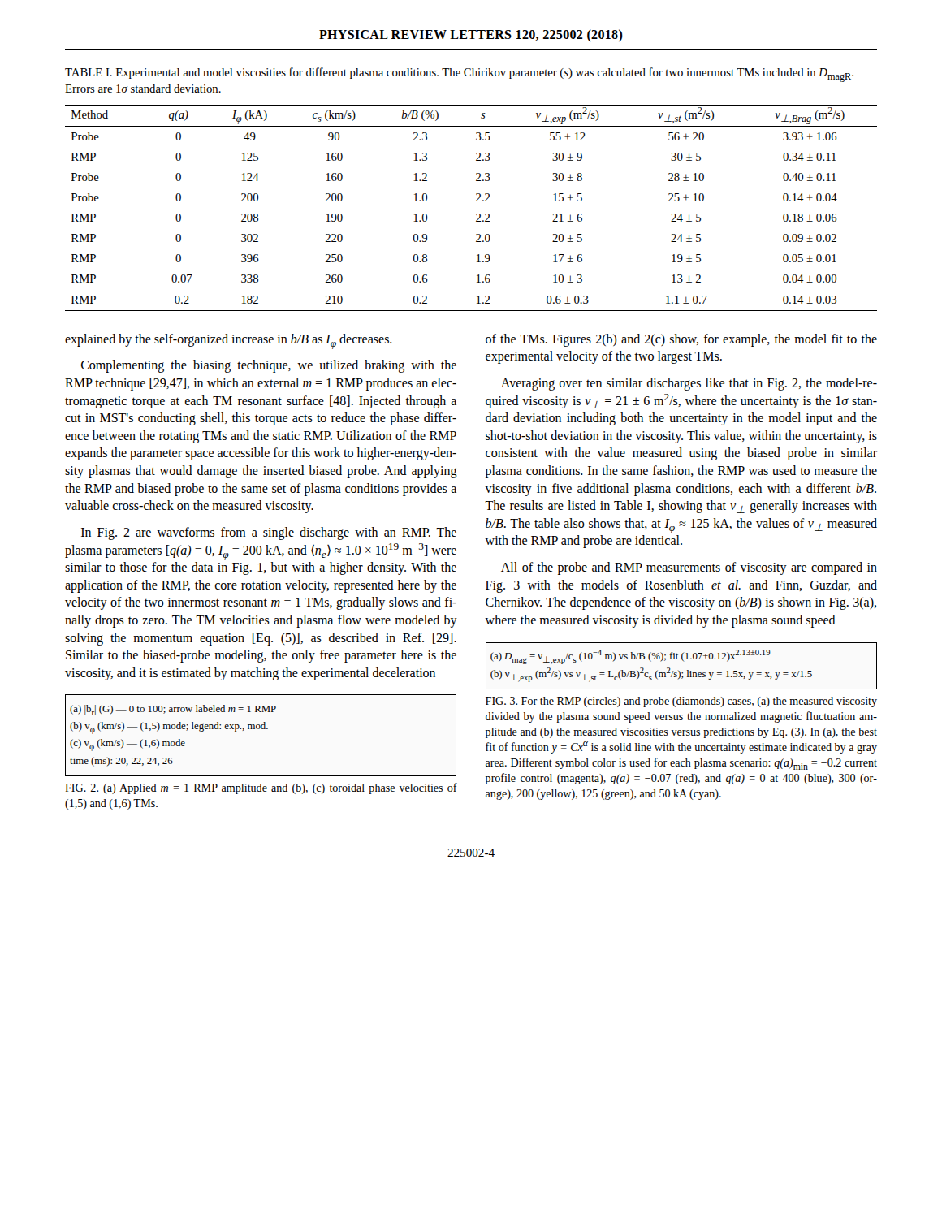PHYSICAL REVIEW LETTERS 120, 225002 (2018)
TABLE I. Experimental and model viscosities for different plasma conditions. The Chirikov parameter (s) was calculated for two innermost TMs included in DmagR. Errors are 1σ standard deviation.
| Method | q(a) | I φ (kA) | c s (km/s) | b/B (%) | s | ν ⊥,exp (m 2 /s) | ν ⊥,st (m 2 /s) | ν ⊥,Brag (m 2 /s) |
| --- | --- | --- | --- | --- | --- | --- | --- | --- |
| Probe | 0 | 49 | 90 | 2.3 | 3.5 | 55 ± 12 | 56 ± 20 | 3.93 ± 1.06 |
| RMP | 0 | 125 | 160 | 1.3 | 2.3 | 30 ± 9 | 30 ± 5 | 0.34 ± 0.11 |
| Probe | 0 | 124 | 160 | 1.2 | 2.3 | 30 ± 8 | 28 ± 10 | 0.40 ± 0.11 |
| Probe | 0 | 200 | 200 | 1.0 | 2.2 | 15 ± 5 | 25 ± 10 | 0.14 ± 0.04 |
| RMP | 0 | 208 | 190 | 1.0 | 2.2 | 21 ± 6 | 24 ± 5 | 0.18 ± 0.06 |
| RMP | 0 | 302 | 220 | 0.9 | 2.0 | 20 ± 5 | 24 ± 5 | 0.09 ± 0.02 |
| RMP | 0 | 396 | 250 | 0.8 | 1.9 | 17 ± 6 | 19 ± 5 | 0.05 ± 0.01 |
| RMP | −0.07 | 338 | 260 | 0.6 | 1.6 | 10 ± 3 | 13 ± 2 | 0.04 ± 0.00 |
| RMP | −0.2 | 182 | 210 | 0.2 | 1.2 | 0.6 ± 0.3 | 1.1 ± 0.7 | 0.14 ± 0.03 |
explained by the self-organized increase in b/B as Iφ decreases.
Complementing the biasing technique, we utilized braking with the RMP technique [29,47], in which an external m = 1 RMP produces an electromagnetic torque at each TM resonant surface [48]. Injected through a cut in MST's conducting shell, this torque acts to reduce the phase difference between the rotating TMs and the static RMP. Utilization of the RMP expands the parameter space accessible for this work to higher-energy-density plasmas that would damage the inserted biased probe. And applying the RMP and biased probe to the same set of plasma conditions provides a valuable cross-check on the measured viscosity.
In Fig. 2 are waveforms from a single discharge with an RMP. The plasma parameters [q(a) = 0, Iφ = 200 kA, and ⟨ne⟩ ≈ 1.0 × 1019 m−3] were similar to those for the data in Fig. 1, but with a higher density. With the application of the RMP, the core rotation velocity, represented here by the velocity of the two innermost resonant m = 1 TMs, gradually slows and finally drops to zero. The TM velocities and plasma flow were modeled by solving the momentum equation [Eq. (5)], as described in Ref. [29]. Similar to the biased-probe modeling, the only free parameter here is the viscosity, and it is estimated by matching the experimental deceleration
(a) |br| (G) — 0 to 100; arrow labeled m = 1 RMP
(b) vφ (km/s) — (1,5) mode; legend: exp., mod.
(c) vφ (km/s) — (1,6) mode
time (ms): 20, 22, 24, 26
FIG. 2. (a) Applied m = 1 RMP amplitude and (b), (c) toroidal phase velocities of (1,5) and (1,6) TMs.
of the TMs. Figures 2(b) and 2(c) show, for example, the model fit to the experimental velocity of the two largest TMs.
Averaging over ten similar discharges like that in Fig. 2, the model-required viscosity is ν⊥ = 21 ± 6 m2/s, where the uncertainty is the 1σ standard deviation including both the uncertainty in the model input and the shot-to-shot deviation in the viscosity. This value, within the uncertainty, is consistent with the value measured using the biased probe in similar plasma conditions. In the same fashion, the RMP was used to measure the viscosity in five additional plasma conditions, each with a different b/B. The results are listed in Table I, showing that ν⊥ generally increases with b/B. The table also shows that, at Iφ ≈ 125 kA, the values of ν⊥ measured with the RMP and probe are identical.
All of the probe and RMP measurements of viscosity are compared in Fig. 3 with the models of Rosenbluth et al. and Finn, Guzdar, and Chernikov. The dependence of the viscosity on (b/B) is shown in Fig. 3(a), where the measured viscosity is divided by the plasma sound speed
(a) Dmag = ν⊥,exp/cs (10−4 m) vs b/B (%); fit (1.07±0.12)x2.13±0.19
(b) ν⊥,exp (m2/s) vs ν⊥,st = Lc(b/B)2cs (m2/s); lines y = 1.5x, y = x, y = x/1.5
FIG. 3. For the RMP (circles) and probe (diamonds) cases, (a) the measured viscosity divided by the plasma sound speed versus the normalized magnetic fluctuation amplitude and (b) the measured viscosities versus predictions by Eq. (3). In (a), the best fit of function y = Cxα is a solid line with the uncertainty estimate indicated by a gray area. Different symbol color is used for each plasma scenario: q(a)min = −0.2 current profile control (magenta), q(a) = −0.07 (red), and q(a) = 0 at 400 (blue), 300 (orange), 200 (yellow), 125 (green), and 50 kA (cyan).
225002-4